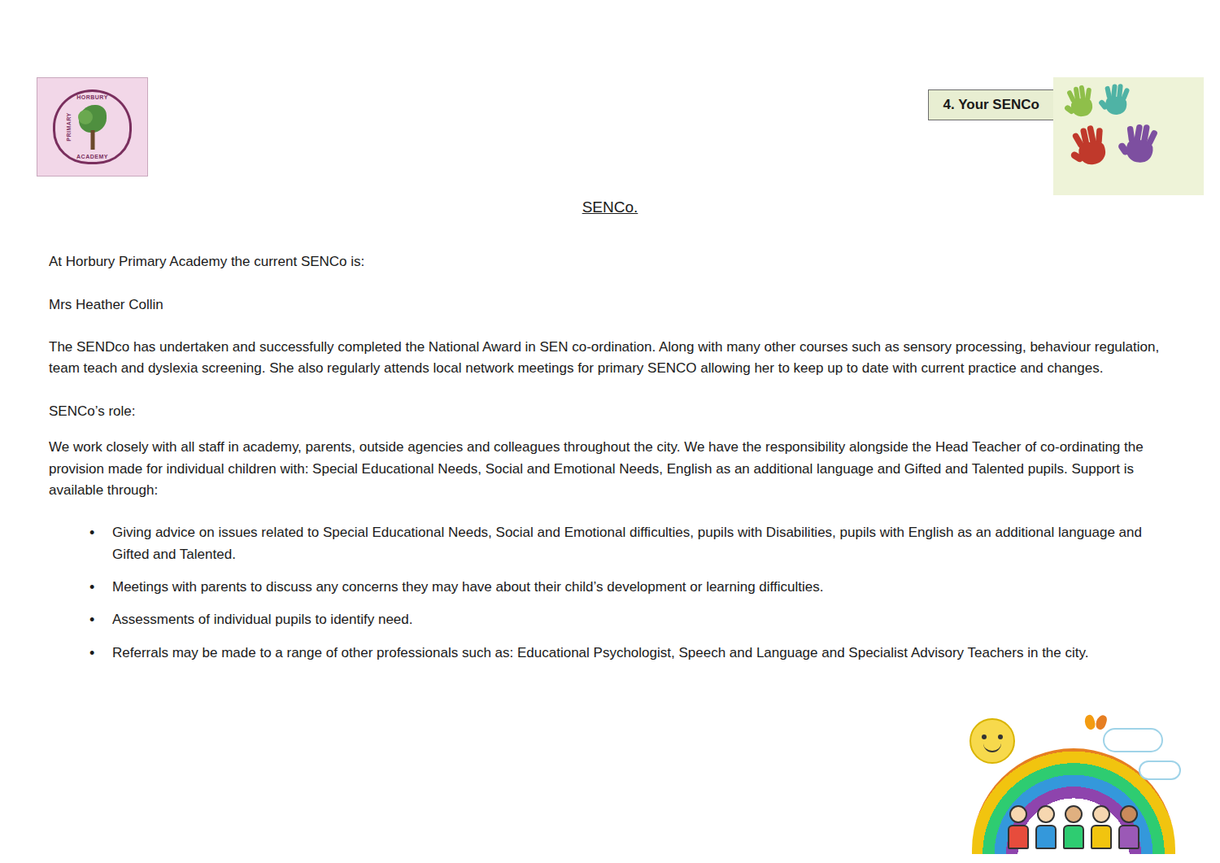HORBURY ACADEMY PRIMARY
4. Your SENCo
SENCo.
At Horbury Primary Academy the current SENCo is:
Mrs Heather Collin
The SENDco has undertaken and successfully completed the National Award in SEN co-ordination. Along with many other courses such as sensory processing, behaviour regulation, team teach and dyslexia screening. She also regularly attends local network meetings for primary SENCO allowing her to keep up to date with current practice and changes.
SENCo’s role:
We work closely with all staff in academy, parents, outside agencies and colleagues throughout the city. We have the responsibility alongside the Head Teacher of co-ordinating the provision made for individual children with: Special Educational Needs, Social and Emotional Needs, English as an additional language and Gifted and Talented pupils. Support is available through:
Giving advice on issues related to Special Educational Needs, Social and Emotional difficulties, pupils with Disabilities, pupils with English as an additional language and Gifted and Talented.
Meetings with parents to discuss any concerns they may have about their child’s development or learning difficulties.
Assessments of individual pupils to identify need.
Referrals may be made to a range of other professionals such as: Educational Psychologist, Speech and Language and Specialist Advisory Teachers in the city.